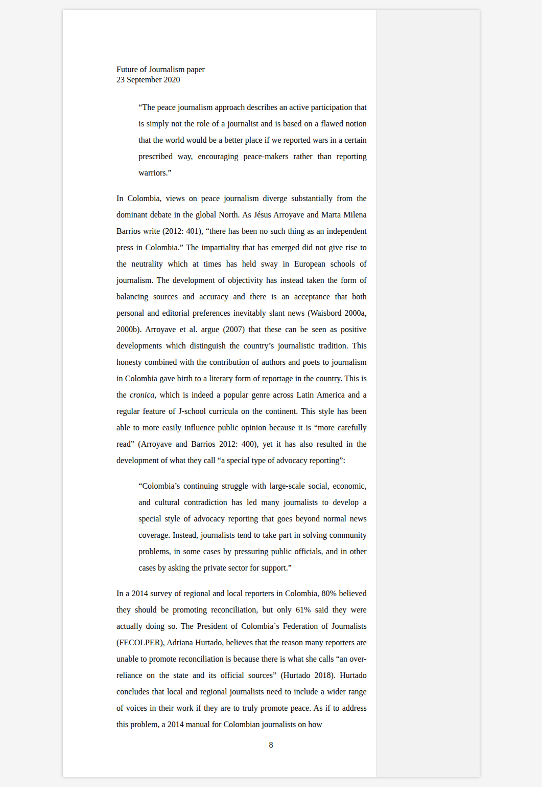Future of Journalism paper
23 September 2020
“The peace journalism approach describes an active participation that is simply not the role of a journalist and is based on a flawed notion that the world would be a better place if we reported wars in a certain prescribed way, encouraging peace-makers rather than reporting warriors.”
In Colombia, views on peace journalism diverge substantially from the dominant debate in the global North. As Jésus Arroyave and Marta Milena Barrios write (2012: 401), “there has been no such thing as an independent press in Colombia.” The impartiality that has emerged did not give rise to the neutrality which at times has held sway in European schools of journalism. The development of objectivity has instead taken the form of balancing sources and accuracy and there is an acceptance that both personal and editorial preferences inevitably slant news (Waisbord 2000a, 2000b). Arroyave et al. argue (2007) that these can be seen as positive developments which distinguish the country’s journalistic tradition. This honesty combined with the contribution of authors and poets to journalism in Colombia gave birth to a literary form of reportage in the country. This is the cronica, which is indeed a popular genre across Latin America and a regular feature of J-school curricula on the continent. This style has been able to more easily influence public opinion because it is “more carefully read” (Arroyave and Barrios 2012: 400), yet it has also resulted in the development of what they call “a special type of advocacy reporting”:
“Colombia’s continuing struggle with large-scale social, economic, and cultural contradiction has led many journalists to develop a special style of advocacy reporting that goes beyond normal news coverage. Instead, journalists tend to take part in solving community problems, in some cases by pressuring public officials, and in other cases by asking the private sector for support.”
In a 2014 survey of regional and local reporters in Colombia, 80% believed they should be promoting reconciliation, but only 61% said they were actually doing so. The President of Colombia´s Federation of Journalists (FECOLPER), Adriana Hurtado, believes that the reason many reporters are unable to promote reconciliation is because there is what she calls “an over-reliance on the state and its official sources” (Hurtado 2018). Hurtado concludes that local and regional journalists need to include a wider range of voices in their work if they are to truly promote peace. As if to address this problem, a 2014 manual for Colombian journalists on how
8